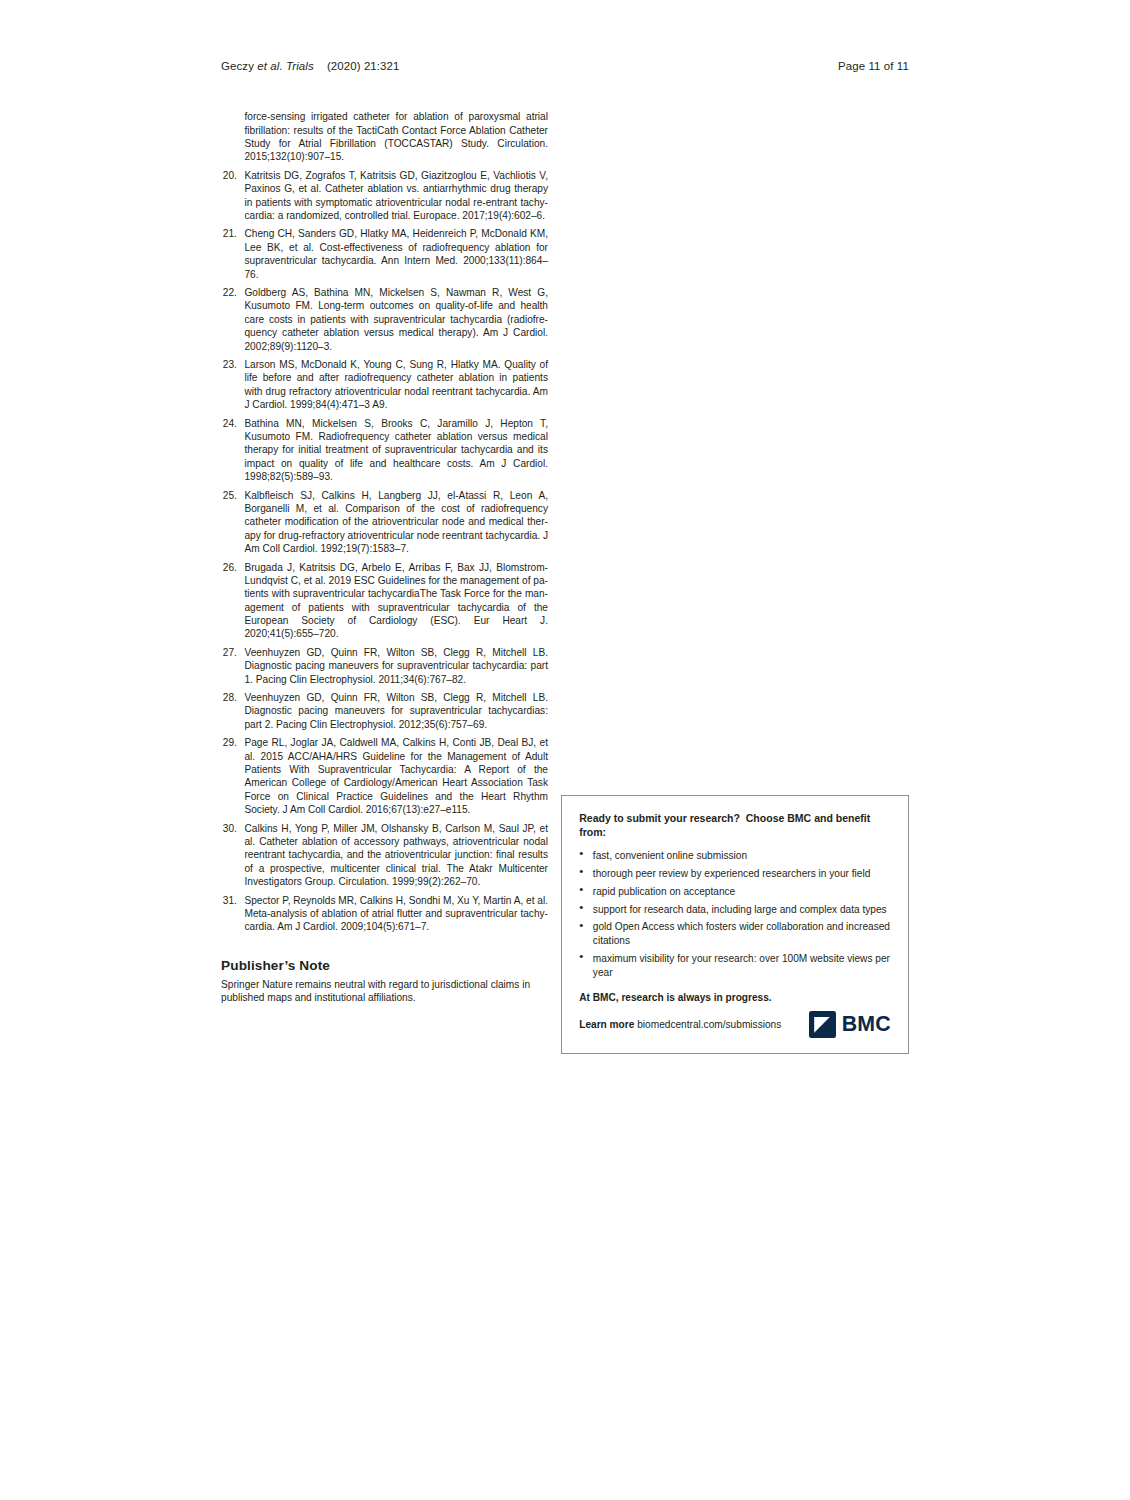Geczy et al. Trials (2020) 21:321
Page 11 of 11
force-sensing irrigated catheter for ablation of paroxysmal atrial fibrillation: results of the TactiCath Contact Force Ablation Catheter Study for Atrial Fibrillation (TOCCASTAR) Study. Circulation. 2015;132(10):907–15.
20. Katritsis DG, Zografos T, Katritsis GD, Giazitzoglou E, Vachliotis V, Paxinos G, et al. Catheter ablation vs. antiarrhythmic drug therapy in patients with symptomatic atrioventricular nodal re-entrant tachycardia: a randomized, controlled trial. Europace. 2017;19(4):602–6.
21. Cheng CH, Sanders GD, Hlatky MA, Heidenreich P, McDonald KM, Lee BK, et al. Cost-effectiveness of radiofrequency ablation for supraventricular tachycardia. Ann Intern Med. 2000;133(11):864–76.
22. Goldberg AS, Bathina MN, Mickelsen S, Nawman R, West G, Kusumoto FM. Long-term outcomes on quality-of-life and health care costs in patients with supraventricular tachycardia (radiofrequency catheter ablation versus medical therapy). Am J Cardiol. 2002;89(9):1120–3.
23. Larson MS, McDonald K, Young C, Sung R, Hlatky MA. Quality of life before and after radiofrequency catheter ablation in patients with drug refractory atrioventricular nodal reentrant tachycardia. Am J Cardiol. 1999;84(4):471–3 A9.
24. Bathina MN, Mickelsen S, Brooks C, Jaramillo J, Hepton T, Kusumoto FM. Radiofrequency catheter ablation versus medical therapy for initial treatment of supraventricular tachycardia and its impact on quality of life and healthcare costs. Am J Cardiol. 1998;82(5):589–93.
25. Kalbfleisch SJ, Calkins H, Langberg JJ, el-Atassi R, Leon A, Borganelli M, et al. Comparison of the cost of radiofrequency catheter modification of the atrioventricular node and medical therapy for drug-refractory atrioventricular node reentrant tachycardia. J Am Coll Cardiol. 1992;19(7):1583–7.
26. Brugada J, Katritsis DG, Arbelo E, Arribas F, Bax JJ, Blomstrom-Lundqvist C, et al. 2019 ESC Guidelines for the management of patients with supraventricular tachycardiaThe Task Force for the management of patients with supraventricular tachycardia of the European Society of Cardiology (ESC). Eur Heart J. 2020;41(5):655–720.
27. Veenhuyzen GD, Quinn FR, Wilton SB, Clegg R, Mitchell LB. Diagnostic pacing maneuvers for supraventricular tachycardia: part 1. Pacing Clin Electrophysiol. 2011;34(6):767–82.
28. Veenhuyzen GD, Quinn FR, Wilton SB, Clegg R, Mitchell LB. Diagnostic pacing maneuvers for supraventricular tachycardias: part 2. Pacing Clin Electrophysiol. 2012;35(6):757–69.
29. Page RL, Joglar JA, Caldwell MA, Calkins H, Conti JB, Deal BJ, et al. 2015 ACC/AHA/HRS Guideline for the Management of Adult Patients With Supraventricular Tachycardia: A Report of the American College of Cardiology/American Heart Association Task Force on Clinical Practice Guidelines and the Heart Rhythm Society. J Am Coll Cardiol. 2016;67(13):e27–e115.
30. Calkins H, Yong P, Miller JM, Olshansky B, Carlson M, Saul JP, et al. Catheter ablation of accessory pathways, atrioventricular nodal reentrant tachycardia, and the atrioventricular junction: final results of a prospective, multicenter clinical trial. The Atakr Multicenter Investigators Group. Circulation. 1999;99(2):262–70.
31. Spector P, Reynolds MR, Calkins H, Sondhi M, Xu Y, Martin A, et al. Meta-analysis of ablation of atrial flutter and supraventricular tachycardia. Am J Cardiol. 2009;104(5):671–7.
Publisher’s Note
Springer Nature remains neutral with regard to jurisdictional claims in published maps and institutional affiliations.
Ready to submit your research? Choose BMC and benefit from:
fast, convenient online submission
thorough peer review by experienced researchers in your field
rapid publication on acceptance
support for research data, including large and complex data types
gold Open Access which fosters wider collaboration and increased citations
maximum visibility for your research: over 100M website views per year
At BMC, research is always in progress.
Learn more biomedcentral.com/submissions
BMC